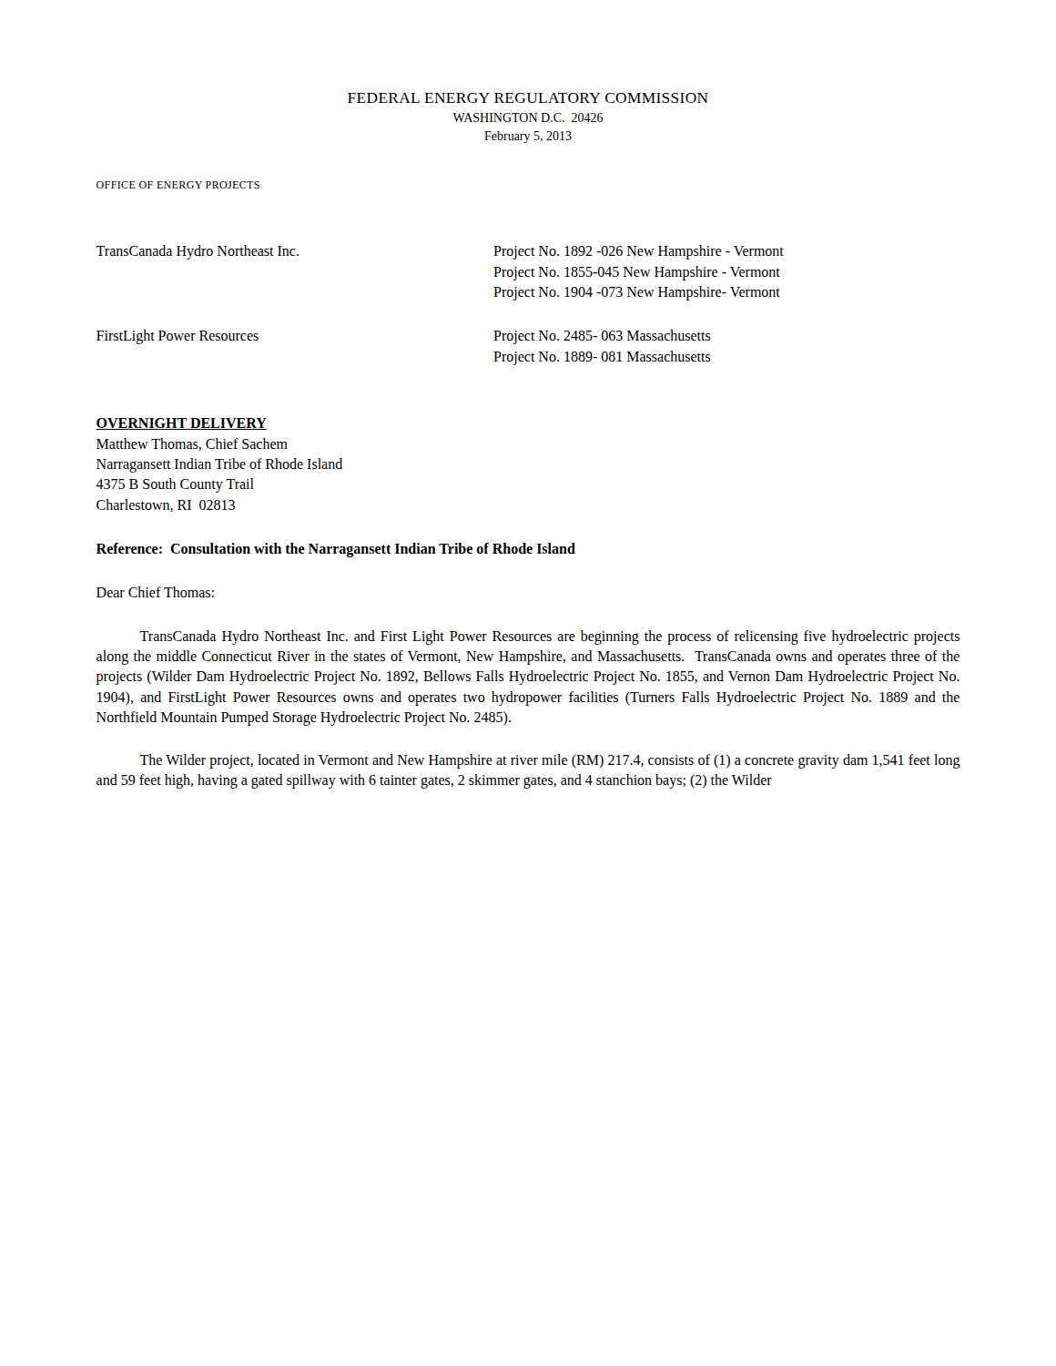FEDERAL ENERGY REGULATORY COMMISSION
WASHINGTON D.C. 20426
February 5, 2013
OFFICE OF ENERGY PROJECTS
| TransCanada Hydro Northeast Inc. | Project No. 1892 -026 New Hampshire - Vermont Project No. 1855-045 New Hampshire - Vermont Project No. 1904 -073 New Hampshire- Vermont |
| FirstLight Power Resources | Project No. 2485- 063 Massachusetts Project No. 1889- 081 Massachusetts |
OVERNIGHT DELIVERY
Matthew Thomas, Chief Sachem
Narragansett Indian Tribe of Rhode Island
4375 B South County Trail
Charlestown, RI 02813
Reference: Consultation with the Narragansett Indian Tribe of Rhode Island
Dear Chief Thomas:
TransCanada Hydro Northeast Inc. and First Light Power Resources are beginning the process of relicensing five hydroelectric projects along the middle Connecticut River in the states of Vermont, New Hampshire, and Massachusetts. TransCanada owns and operates three of the projects (Wilder Dam Hydroelectric Project No. 1892, Bellows Falls Hydroelectric Project No. 1855, and Vernon Dam Hydroelectric Project No. 1904), and FirstLight Power Resources owns and operates two hydropower facilities (Turners Falls Hydroelectric Project No. 1889 and the Northfield Mountain Pumped Storage Hydroelectric Project No. 2485).
The Wilder project, located in Vermont and New Hampshire at river mile (RM) 217.4, consists of (1) a concrete gravity dam 1,541 feet long and 59 feet high, having a gated spillway with 6 tainter gates, 2 skimmer gates, and 4 stanchion bays; (2) the Wilder